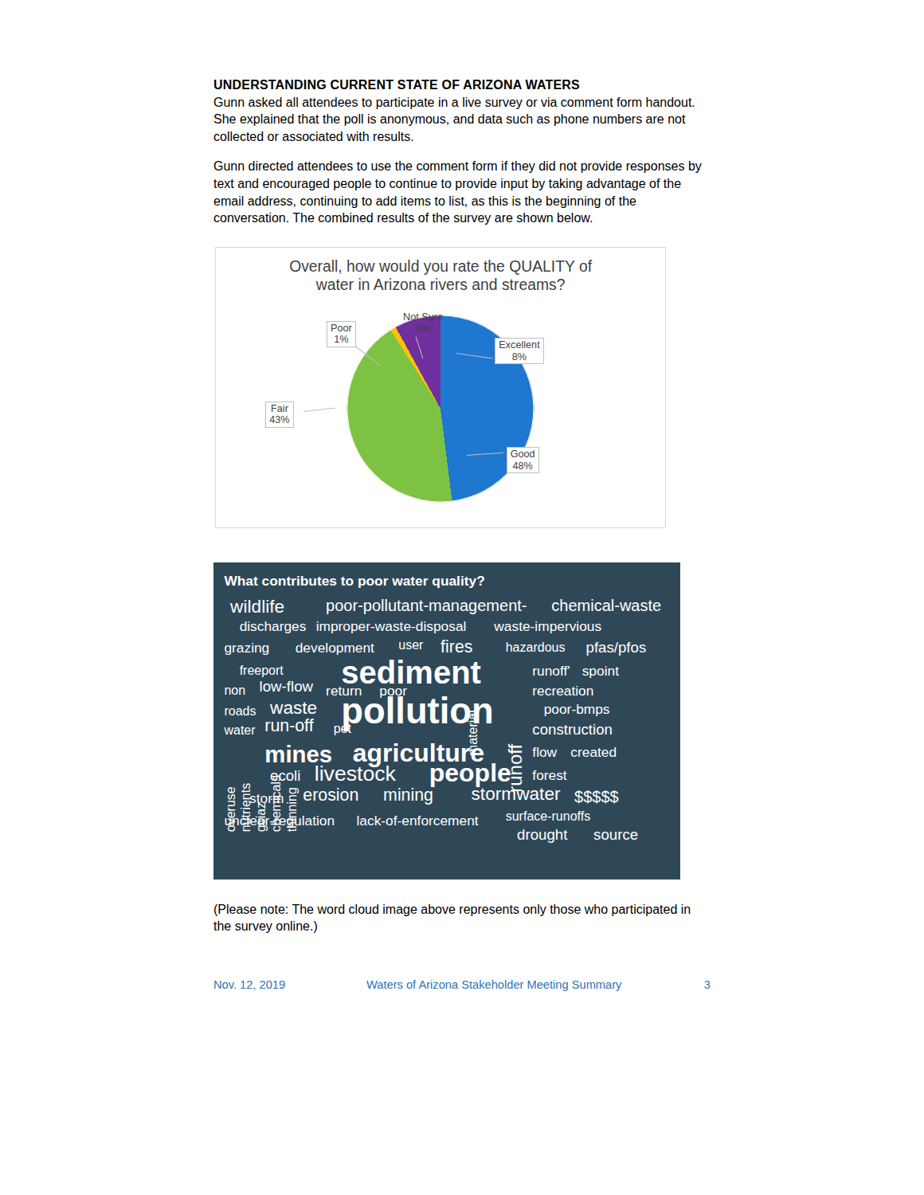UNDERSTANDING CURRENT STATE OF ARIZONA WATERS
Gunn asked all attendees to participate in a live survey or via comment form handout. She explained that the poll is anonymous, and data such as phone numbers are not collected or associated with results.
Gunn directed attendees to use the comment form if they did not provide responses by text and encouraged people to continue to provide input by taking advantage of the email address, continuing to add items to list, as this is the beginning of the conversation. The combined results of the survey are shown below.
Overall, how would you rate the QUALITY of
water in Arizona rivers and streams?
Poor
1%
Not Sure
0%
Excellent
8%
Fair
43%
Good
48%
What contributes to poor water quality?
wildlife poor-pollutant-management- chemical-waste discharges improper-waste-disposal waste-impervious grazing development user fires hazardous pfas/pfos freeport sediment runoff' spoint non low-flow return poor recreation roads waste pollution poor-bmps water run-off pet construction mines agriculture flow created ecoli livestock people forest storm erosion mining stormwater $$$$$ unclear-regulation lack-of-enforcement surface-runoffs drought source overuse nutrients gciaz chemicals thinning material runoff
(Please note: The word cloud image above represents only those who participated in the survey online.)
Nov. 12, 2019
Waters of Arizona Stakeholder Meeting Summary
3